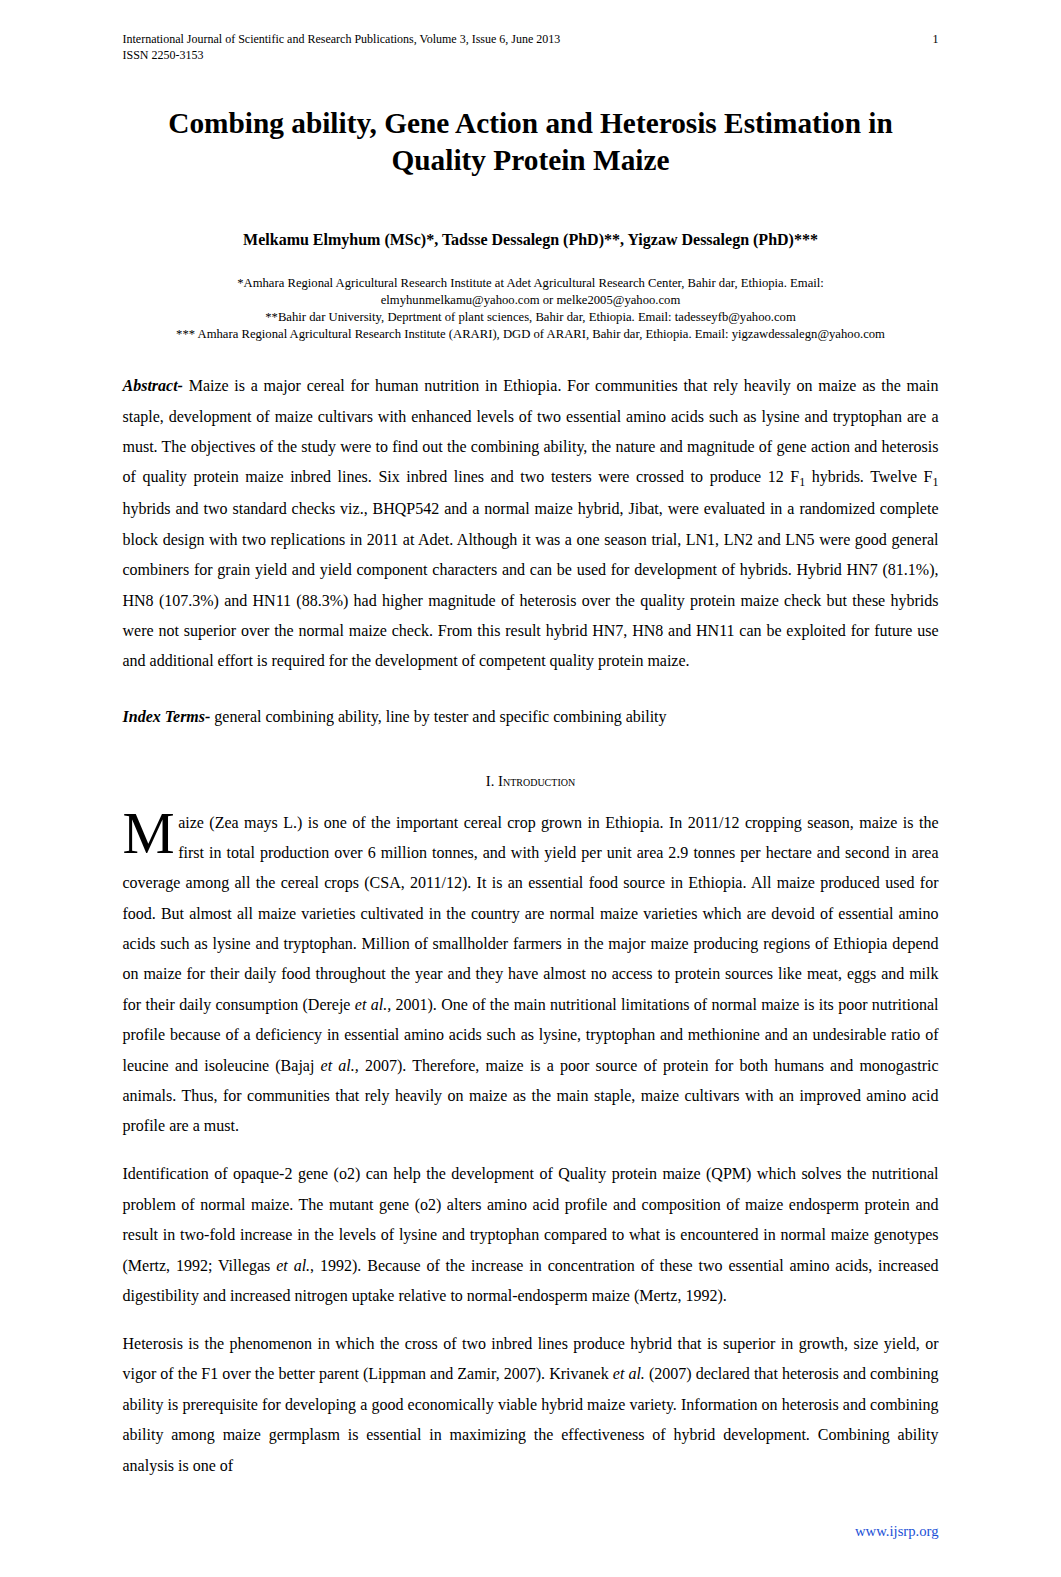International Journal of Scientific and Research Publications, Volume 3, Issue 6, June 2013
ISSN 2250-3153 1
Combing ability, Gene Action and Heterosis Estimation in Quality Protein Maize
Melkamu Elmyhum (MSc)*, Tadsse Dessalegn (PhD)**, Yigzaw Dessalegn (PhD)***
*Amhara Regional Agricultural Research Institute at Adet Agricultural Research Center, Bahir dar, Ethiopia. Email:
elmyhunmelkamu@yahoo.com or melke2005@yahoo.com
**Bahir dar University, Deprtment of plant sciences, Bahir dar, Ethiopia. Email: tadesseyfb@yahoo.com
*** Amhara Regional Agricultural Research Institute (ARARI), DGD of ARARI, Bahir dar, Ethiopia. Email: yigzawdessalegn@yahoo.com
Abstract- Maize is a major cereal for human nutrition in Ethiopia. For communities that rely heavily on maize as the main staple, development of maize cultivars with enhanced levels of two essential amino acids such as lysine and tryptophan are a must. The objectives of the study were to find out the combining ability, the nature and magnitude of gene action and heterosis of quality protein maize inbred lines. Six inbred lines and two testers were crossed to produce 12 F1 hybrids. Twelve F1 hybrids and two standard checks viz., BHQP542 and a normal maize hybrid, Jibat, were evaluated in a randomized complete block design with two replications in 2011 at Adet. Although it was a one season trial, LN1, LN2 and LN5 were good general combiners for grain yield and yield component characters and can be used for development of hybrids. Hybrid HN7 (81.1%), HN8 (107.3%) and HN11 (88.3%) had higher magnitude of heterosis over the quality protein maize check but these hybrids were not superior over the normal maize check. From this result hybrid HN7, HN8 and HN11 can be exploited for future use and additional effort is required for the development of competent quality protein maize.
Index Terms- general combining ability, line by tester and specific combining ability
I. Introduction
Maize (Zea mays L.) is one of the important cereal crop grown in Ethiopia. In 2011/12 cropping season, maize is the first in total production over 6 million tonnes, and with yield per unit area 2.9 tonnes per hectare and second in area coverage among all the cereal crops (CSA, 2011/12). It is an essential food source in Ethiopia. All maize produced used for food. But almost all maize varieties cultivated in the country are normal maize varieties which are devoid of essential amino acids such as lysine and tryptophan. Million of smallholder farmers in the major maize producing regions of Ethiopia depend on maize for their daily food throughout the year and they have almost no access to protein sources like meat, eggs and milk for their daily consumption (Dereje et al., 2001). One of the main nutritional limitations of normal maize is its poor nutritional profile because of a deficiency in essential amino acids such as lysine, tryptophan and methionine and an undesirable ratio of leucine and isoleucine (Bajaj et al., 2007). Therefore, maize is a poor source of protein for both humans and monogastric animals. Thus, for communities that rely heavily on maize as the main staple, maize cultivars with an improved amino acid profile are a must.
Identification of opaque-2 gene (o2) can help the development of Quality protein maize (QPM) which solves the nutritional problem of normal maize. The mutant gene (o2) alters amino acid profile and composition of maize endosperm protein and result in two-fold increase in the levels of lysine and tryptophan compared to what is encountered in normal maize genotypes (Mertz, 1992; Villegas et al., 1992). Because of the increase in concentration of these two essential amino acids, increased digestibility and increased nitrogen uptake relative to normal-endosperm maize (Mertz, 1992).
Heterosis is the phenomenon in which the cross of two inbred lines produce hybrid that is superior in growth, size yield, or vigor of the F1 over the better parent (Lippman and Zamir, 2007). Krivanek et al. (2007) declared that heterosis and combining ability is prerequisite for developing a good economically viable hybrid maize variety. Information on heterosis and combining ability among maize germplasm is essential in maximizing the effectiveness of hybrid development. Combining ability analysis is one of
www.ijsrp.org